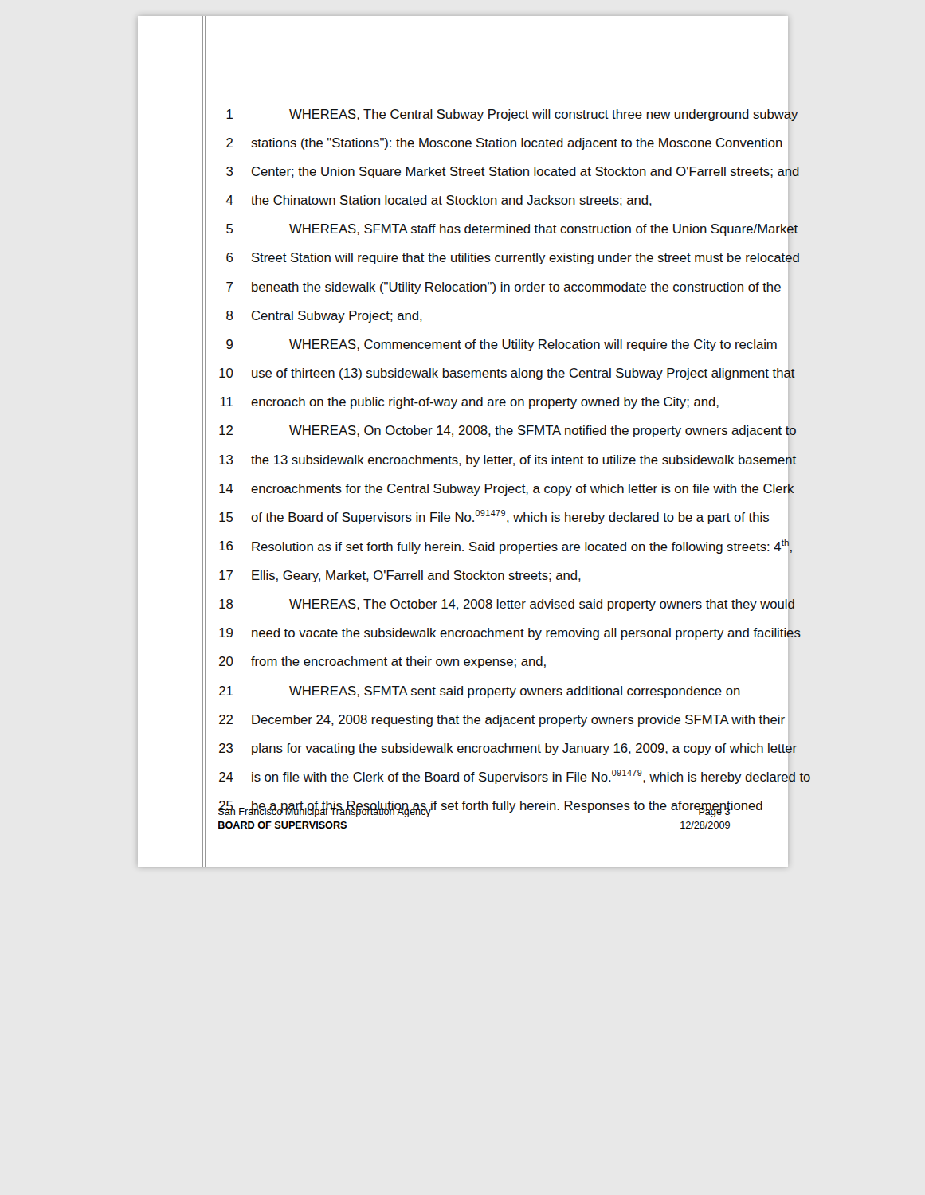| 1 | WHEREAS, The Central Subway Project will construct three new underground subway |
| 2 | stations (the "Stations"): the Moscone Station located adjacent to the Moscone Convention |
| 3 | Center; the Union Square Market Street Station located at Stockton and O'Farrell streets; and |
| 4 | the Chinatown Station located at Stockton and Jackson streets; and, |
| 5 | WHEREAS, SFMTA staff has determined that construction of the Union Square/Market |
| 6 | Street Station will require that the utilities currently existing under the street must be relocated |
| 7 | beneath the sidewalk ("Utility Relocation") in order to accommodate the construction of the |
| 8 | Central Subway Project; and, |
| 9 | WHEREAS, Commencement of the Utility Relocation will require the City to reclaim |
| 10 | use of thirteen (13) subsidewalk basements along the Central Subway Project alignment that |
| 11 | encroach on the public right-of-way and are on property owned by the City; and, |
| 12 | WHEREAS, On October 14, 2008, the SFMTA notified the property owners adjacent to |
| 13 | the 13 subsidewalk encroachments, by letter, of its intent to utilize the subsidewalk basement |
| 14 | encroachments for the Central Subway Project, a copy of which letter is on file with the Clerk |
| 15 | of the Board of Supervisors in File No. 091479 , which is hereby declared to be a part of this |
| 16 | Resolution as if set forth fully herein. Said properties are located on the following streets: 4 th , |
| 17 | Ellis, Geary, Market, O'Farrell and Stockton streets; and, |
| 18 | WHEREAS, The October 14, 2008 letter advised said property owners that they would |
| 19 | need to vacate the subsidewalk encroachment by removing all personal property and facilities |
| 20 | from the encroachment at their own expense; and, |
| 21 | WHEREAS, SFMTA sent said property owners additional correspondence on |
| 22 | December 24, 2008 requesting that the adjacent property owners provide SFMTA with their |
| 23 | plans for vacating the subsidewalk encroachment by January 16, 2009, a copy of which letter |
| 24 | is on file with the Clerk of the Board of Supervisors in File No. 091479 , which is hereby declared to |
| 25 | be a part of this Resolution as if set forth fully herein. Responses to the aforementioned |
San Francisco Municipal Transportation Agency
BOARD OF SUPERVISORS
Page 3
12/28/2009